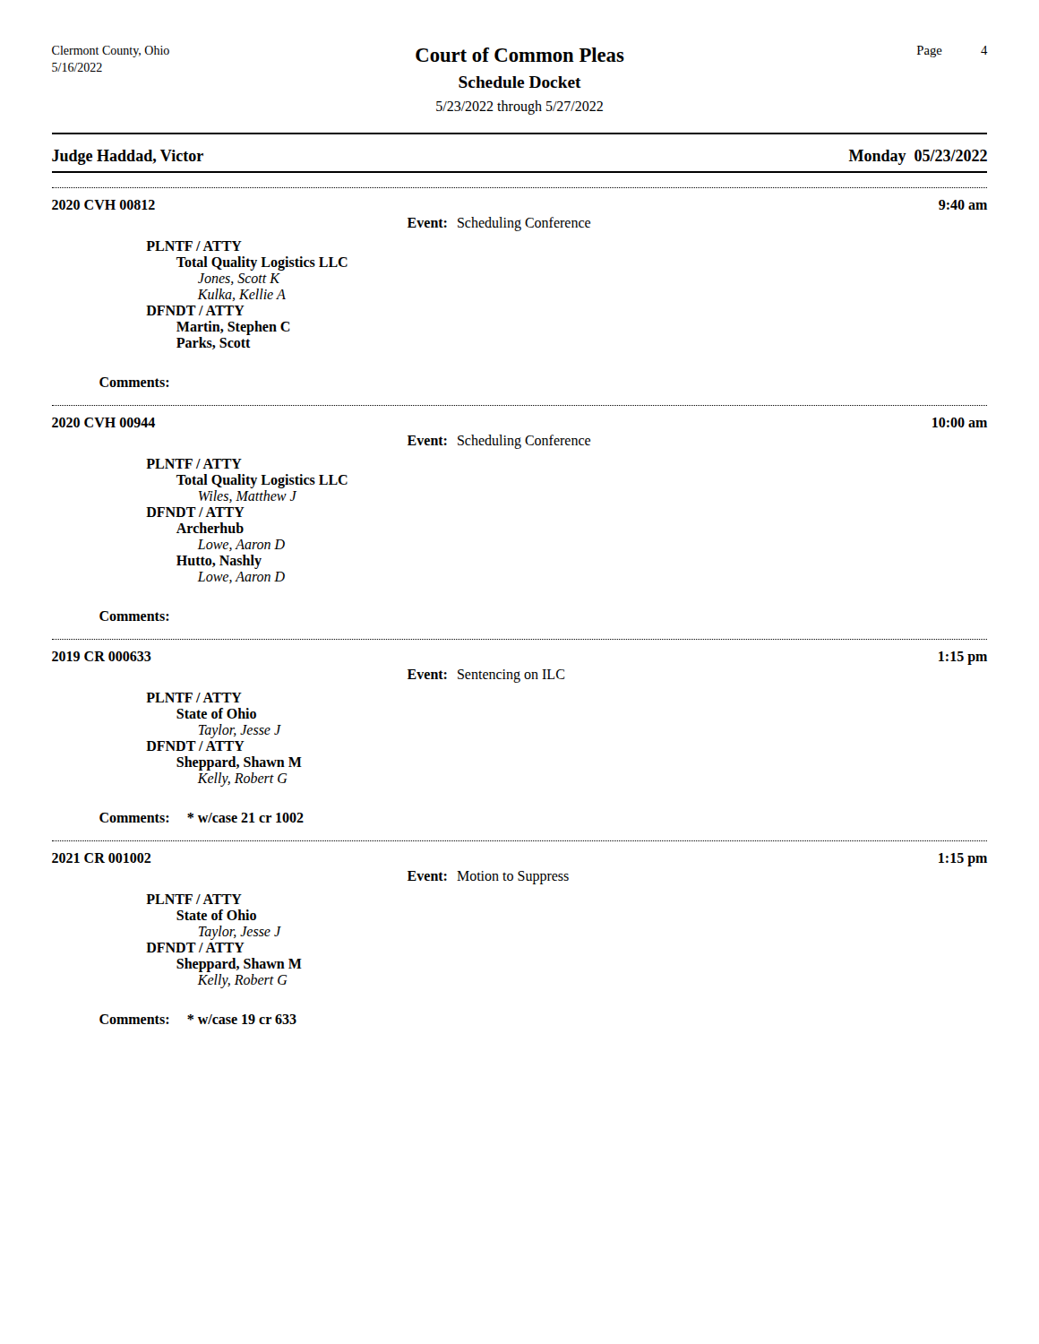Clermont County, Ohio
5/16/2022
Court of Common Pleas
Schedule Docket
5/23/2022 through 5/27/2022
Page 4
Judge Haddad, Victor Monday 05/23/2022
2020 CVH 00812 9:40 am
Event: Scheduling Conference
PLNTF / ATTY
Total Quality Logistics LLC
Jones, Scott K
Kulka, Kellie A
DFNDT / ATTY
Martin, Stephen C
Parks, Scott
Comments:
2020 CVH 00944 10:00 am
Event: Scheduling Conference
PLNTF / ATTY
Total Quality Logistics LLC
Wiles, Matthew J
DFNDT / ATTY
Archerhub
Lowe, Aaron D
Hutto, Nashly
Lowe, Aaron D
Comments:
2019 CR 000633 1:15 pm
Event: Sentencing on ILC
PLNTF / ATTY
State of Ohio
Taylor, Jesse J
DFNDT / ATTY
Sheppard, Shawn M
Kelly, Robert G
Comments:* w/case 21 cr 1002
2021 CR 001002 1:15 pm
Event: Motion to Suppress
PLNTF / ATTY
State of Ohio
Taylor, Jesse J
DFNDT / ATTY
Sheppard, Shawn M
Kelly, Robert G
Comments:* w/case 19 cr 633